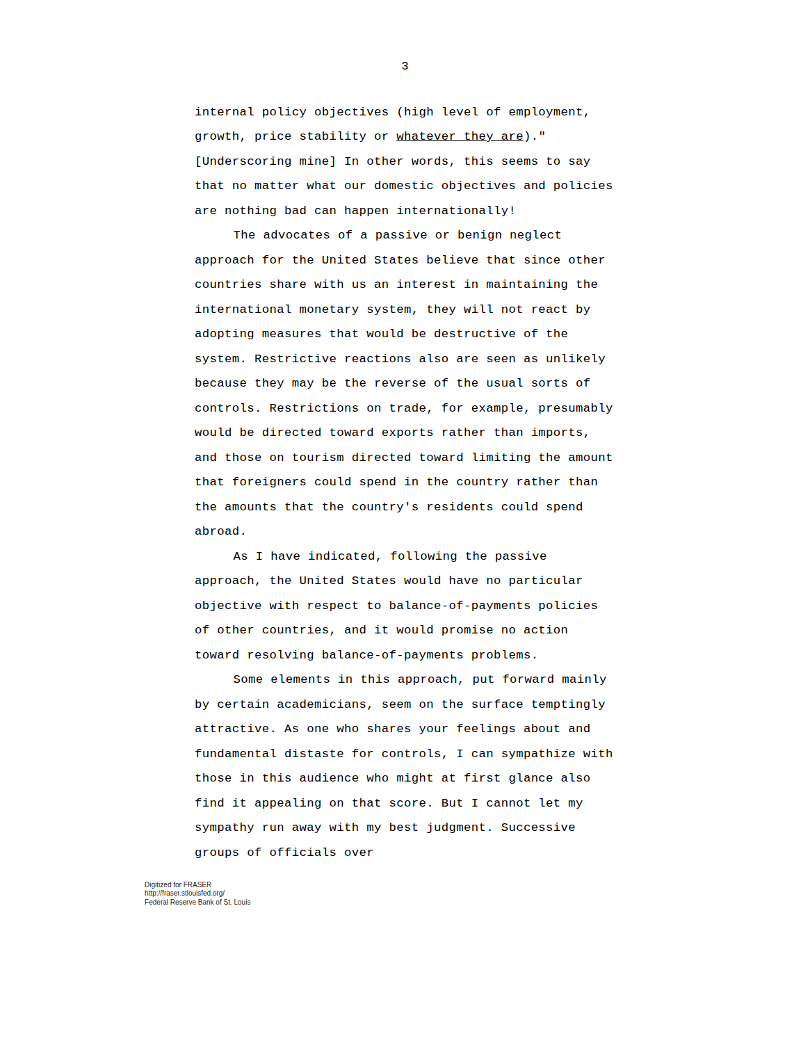3
internal policy objectives (high level of employment, growth, price stability or whatever they are)." [Underscoring mine] In other words, this seems to say that no matter what our domestic objectives and policies are nothing bad can happen internationally!
The advocates of a passive or benign neglect approach for the United States believe that since other countries share with us an interest in maintaining the international monetary system, they will not react by adopting measures that would be destructive of the system. Restrictive reactions also are seen as unlikely because they may be the reverse of the usual sorts of controls. Restrictions on trade, for example, presumably would be directed toward exports rather than imports, and those on tourism directed toward limiting the amount that foreigners could spend in the country rather than the amounts that the country's residents could spend abroad.
As I have indicated, following the passive approach, the United States would have no particular objective with respect to balance-of-payments policies of other countries, and it would promise no action toward resolving balance-of-payments problems.
Some elements in this approach, put forward mainly by certain academicians, seem on the surface temptingly attractive. As one who shares your feelings about and fundamental distaste for controls, I can sympathize with those in this audience who might at first glance also find it appealing on that score. But I cannot let my sympathy run away with my best judgment. Successive groups of officials over
Digitized for FRASER
http://fraser.stlouisfed.org/
Federal Reserve Bank of St. Louis